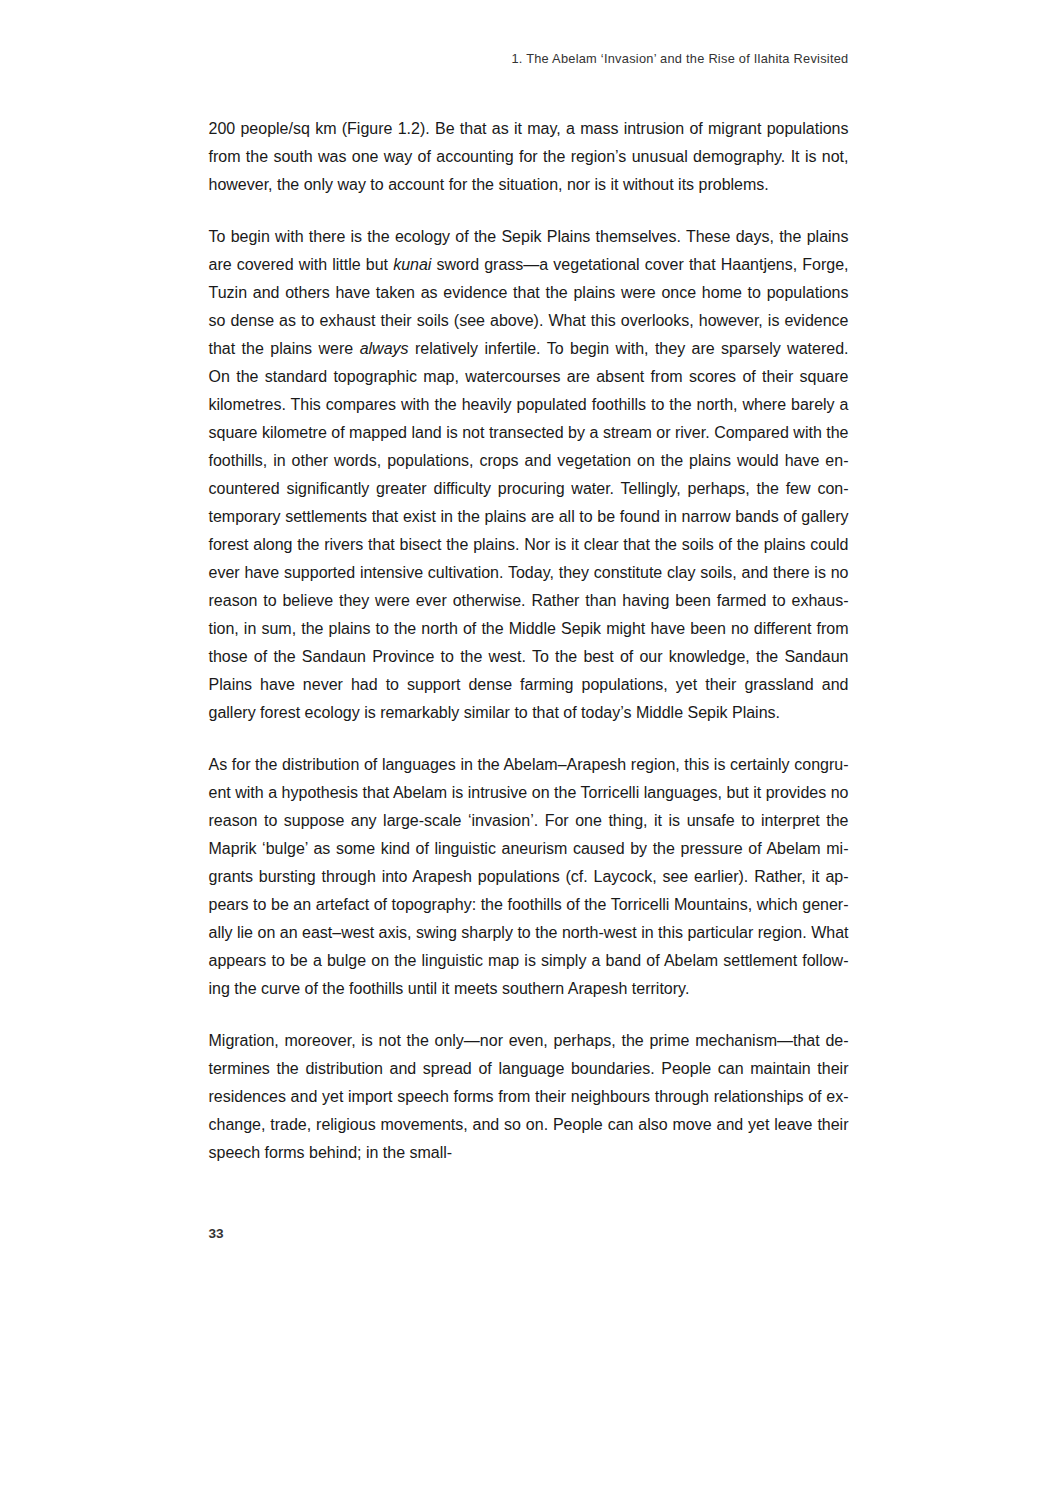1. The Abelam ‘Invasion’ and the Rise of Ilahita Revisited
200 people/sq km (Figure 1.2). Be that as it may, a mass intrusion of migrant populations from the south was one way of accounting for the region’s unusual demography. It is not, however, the only way to account for the situation, nor is it without its problems.
To begin with there is the ecology of the Sepik Plains themselves. These days, the plains are covered with little but kunai sword grass—a vegetational cover that Haantjens, Forge, Tuzin and others have taken as evidence that the plains were once home to populations so dense as to exhaust their soils (see above). What this overlooks, however, is evidence that the plains were always relatively infertile. To begin with, they are sparsely watered. On the standard topographic map, watercourses are absent from scores of their square kilometres. This compares with the heavily populated foothills to the north, where barely a square kilometre of mapped land is not transected by a stream or river. Compared with the foothills, in other words, populations, crops and vegetation on the plains would have encountered significantly greater difficulty procuring water. Tellingly, perhaps, the few contemporary settlements that exist in the plains are all to be found in narrow bands of gallery forest along the rivers that bisect the plains. Nor is it clear that the soils of the plains could ever have supported intensive cultivation. Today, they constitute clay soils, and there is no reason to believe they were ever otherwise. Rather than having been farmed to exhaustion, in sum, the plains to the north of the Middle Sepik might have been no different from those of the Sandaun Province to the west. To the best of our knowledge, the Sandaun Plains have never had to support dense farming populations, yet their grassland and gallery forest ecology is remarkably similar to that of today’s Middle Sepik Plains.
As for the distribution of languages in the Abelam–Arapesh region, this is certainly congruent with a hypothesis that Abelam is intrusive on the Torricelli languages, but it provides no reason to suppose any large-scale ‘invasion’. For one thing, it is unsafe to interpret the Maprik ‘bulge’ as some kind of linguistic aneurism caused by the pressure of Abelam migrants bursting through into Arapesh populations (cf. Laycock, see earlier). Rather, it appears to be an artefact of topography: the foothills of the Torricelli Mountains, which generally lie on an east–west axis, swing sharply to the north-west in this particular region. What appears to be a bulge on the linguistic map is simply a band of Abelam settlement following the curve of the foothills until it meets southern Arapesh territory.
Migration, moreover, is not the only—nor even, perhaps, the prime mechanism—that determines the distribution and spread of language boundaries. People can maintain their residences and yet import speech forms from their neighbours through relationships of exchange, trade, religious movements, and so on. People can also move and yet leave their speech forms behind; in the small-
33